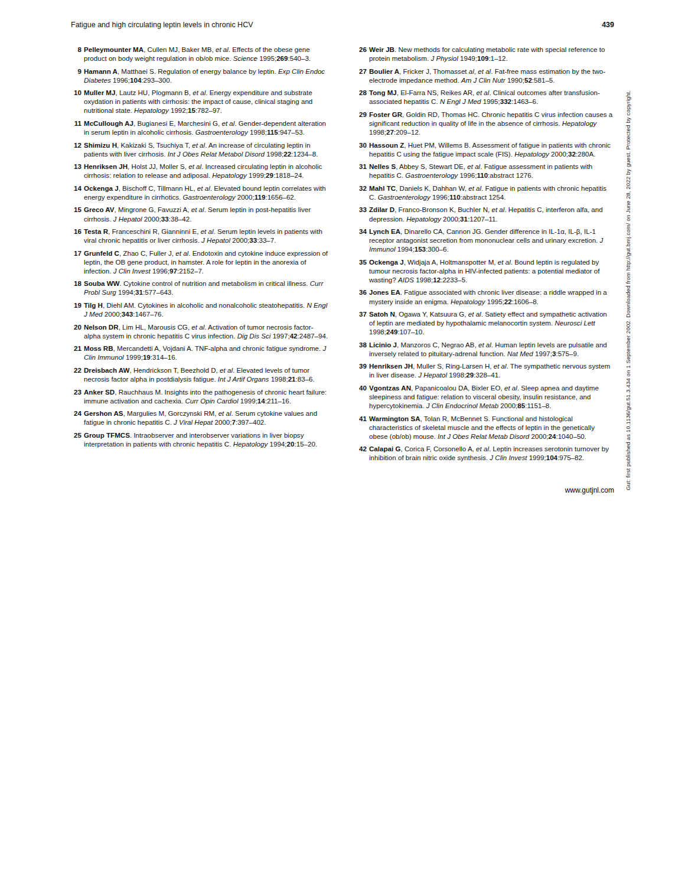Fatigue and high circulating leptin levels in chronic HCV
439
8 Pelleymounter MA, Cullen MJ, Baker MB, et al. Effects of the obese gene product on body weight regulation in ob/ob mice. Science 1995;269:540–3.
9 Hamann A, Matthaei S. Regulation of energy balance by leptin. Exp Clin Endoc Diabetes 1996;104:293–300.
10 Muller MJ, Lautz HU, Plogmann B, et al. Energy expenditure and substrate oxydation in patients with cirrhosis: the impact of cause, clinical staging and nutritional state. Hepatology 1992;15:782–97.
11 McCullough AJ, Bugianesi E, Marchesini G, et al. Gender-dependent alteration in serum leptin in alcoholic cirrhosis. Gastroenterology 1998;115:947–53.
12 Shimizu H, Kakizaki S, Tsuchiya T, et al. An increase of circulating leptin in patients with liver cirrhosis. Int J Obes Relat Metabol Disord 1998;22:1234–8.
13 Henriksen JH, Holst JJ, Moller S, et al. Increased circulating leptin in alcoholic cirrhosis: relation to release and adiposal. Hepatology 1999;29:1818–24.
14 Ockenga J, Bischoff C, Tillmann HL, et al. Elevated bound leptin correlates with energy expenditure in cirrhotics. Gastroenterology 2000;119:1656–62.
15 Greco AV, Mingrone G, Favuzzi A, et al. Serum leptin in post-hepatitis liver cirrhosis. J Hepatol 2000;33:38–42.
16 Testa R, Franceschini R, Gianninni E, et al. Serum leptin levels in patients with viral chronic hepatitis or liver cirrhosis. J Hepatol 2000;33:33–7.
17 Grunfeld C, Zhao C, Fuller J, et al. Endotoxin and cytokine induce expression of leptin, the OB gene product, in hamster. A role for leptin in the anorexia of infection. J Clin Invest 1996;97:2152–7.
18 Souba WW. Cytokine control of nutrition and metabolism in critical illness. Curr Probl Surg 1994;31:577–643.
19 Tilg H, Diehl AM. Cytokines in alcoholic and nonalcoholic steatohepatitis. N Engl J Med 2000;343:1467–76.
20 Nelson DR, Lim HL, Marousis CG, et al. Activation of tumor necrosis factor-alpha system in chronic hepatitis C virus infection. Dig Dis Sci 1997;42:2487–94.
21 Moss RB, Mercandetti A, Vojdani A. TNF-alpha and chronic fatigue syndrome. J Clin Immunol 1999;19:314–16.
22 Dreisbach AW, Hendrickson T, Beezhold D, et al. Elevated levels of tumor necrosis factor alpha in postdialysis fatigue. Int J Artif Organs 1998;21:83–6.
23 Anker SD, Rauchhaus M. Insights into the pathogenesis of chronic heart failure: immune activation and cachexia. Curr Opin Cardiol 1999;14:211–16.
24 Gershon AS, Margulies M, Gorczynski RM, et al. Serum cytokine values and fatigue in chronic hepatitis C. J Viral Hepat 2000;7:397–402.
25 Group TFMCS. Intraobserver and interobserver variations in liver biopsy interpretation in patients with chronic hepatitis C. Hepatology 1994;20:15–20.
26 Weir JB. New methods for calculating metabolic rate with special reference to protein metabolism. J Physiol 1949;109:1–12.
27 Boulier A, Fricker J, Thomasset al, et al. Fat-free mass estimation by the two-electrode impedance method. Am J Clin Nutr 1990;52:581–5.
28 Tong MJ, El-Farra NS, Reikes AR, et al. Clinical outcomes after transfusion-associated hepatitis C. N Engl J Med 1995;332:1463–6.
29 Foster GR, Goldin RD, Thomas HC. Chronic hepatitis C virus infection causes a significant reduction in quality of life in the absence of cirrhosis. Hepatology 1998;27:209–12.
30 Hassoun Z, Huet PM, Willems B. Assessment of fatigue in patients with chronic hepatitis C using the fatigue impact scale (FIS). Hepatology 2000;32:280A.
31 Nelles S, Abbey S, Stewart DE, et al. Fatigue assessment in patients with hepatitis C. Gastroenterology 1996;110:abstract 1276.
32 Mahl TC, Daniels K, Dahhan W, et al. Fatigue in patients with chronic hepatitis C. Gastroenterology 1996;110:abstract 1254.
33 Zdilar D, Franco-Bronson K, Buchler N, et al. Hepatitis C, interferon alfa, and depression. Hepatology 2000;31:1207–11.
34 Lynch EA, Dinarello CA, Cannon JG. Gender difference in IL-1α, IL-β, IL-1 receptor antagonist secretion from mononuclear cells and urinary excretion. J Immunol 1994;153:300–6.
35 Ockenga J, Widjaja A, Holtmanspotter M, et al. Bound leptin is regulated by tumour necrosis factor-alpha in HIV-infected patients: a potential mediator of wasting? AIDS 1998;12:2233–5.
36 Jones EA. Fatigue associated with chronic liver disease: a riddle wrapped in a mystery inside an enigma. Hepatology 1995;22:1606–8.
37 Satoh N, Ogawa Y, Katsuura G, et al. Satiety effect and sympathetic activation of leptin are mediated by hypothalamic melanocortin system. Neurosci Lett 1998;249:107–10.
38 Licinio J, Manzoros C, Negrao AB, et al. Human leptin levels are pulsatile and inversely related to pituitary-adrenal function. Nat Med 1997;3:575–9.
39 Henriksen JH, Muller S, Ring-Larsen H, et al. The sympathetic nervous system in liver disease. J Hepatol 1998;29:328–41.
40 Vgontzas AN, Papanicoalou DA, Bixler EO, et al. Sleep apnea and daytime sleepiness and fatigue: relation to visceral obesity, insulin resistance, and hypercytokinemia. J Clin Endocrinol Metab 2000;85:1151–8.
41 Warmington SA, Tolan R, McBennet S. Functional and histological characteristics of skeletal muscle and the effects of leptin in the genetically obese (ob/ob) mouse. Int J Obes Relat Metab Disord 2000;24:1040–50.
42 Calapai G, Corica F, Corsonello A, et al. Leptin increases serotonin turnover by inhibition of brain nitric oxide synthesis. J Clin Invest 1999;104:975–82.
www.gutjnl.com
Gut: first published as 10.1136/gut.51.3.434 on 1 September 2002. Downloaded from http://gut.bmj.com/ on June 28, 2022 by guest. Protected by copyright.